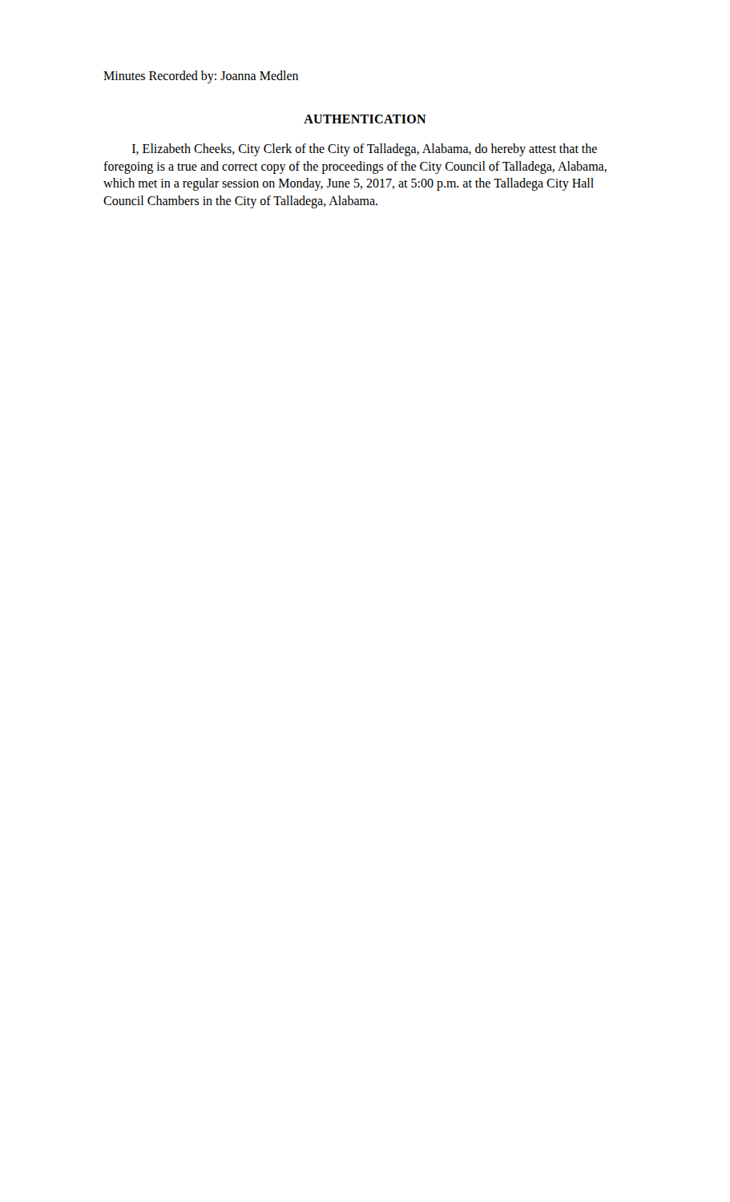Minutes Recorded by: Joanna Medlen
AUTHENTICATION
I, Elizabeth Cheeks, City Clerk of the City of Talladega, Alabama, do hereby attest that the foregoing is a true and correct copy of the proceedings of the City Council of Talladega, Alabama, which met in a regular session on Monday, June 5, 2017, at 5:00 p.m. at the Talladega City Hall Council Chambers in the City of Talladega, Alabama.